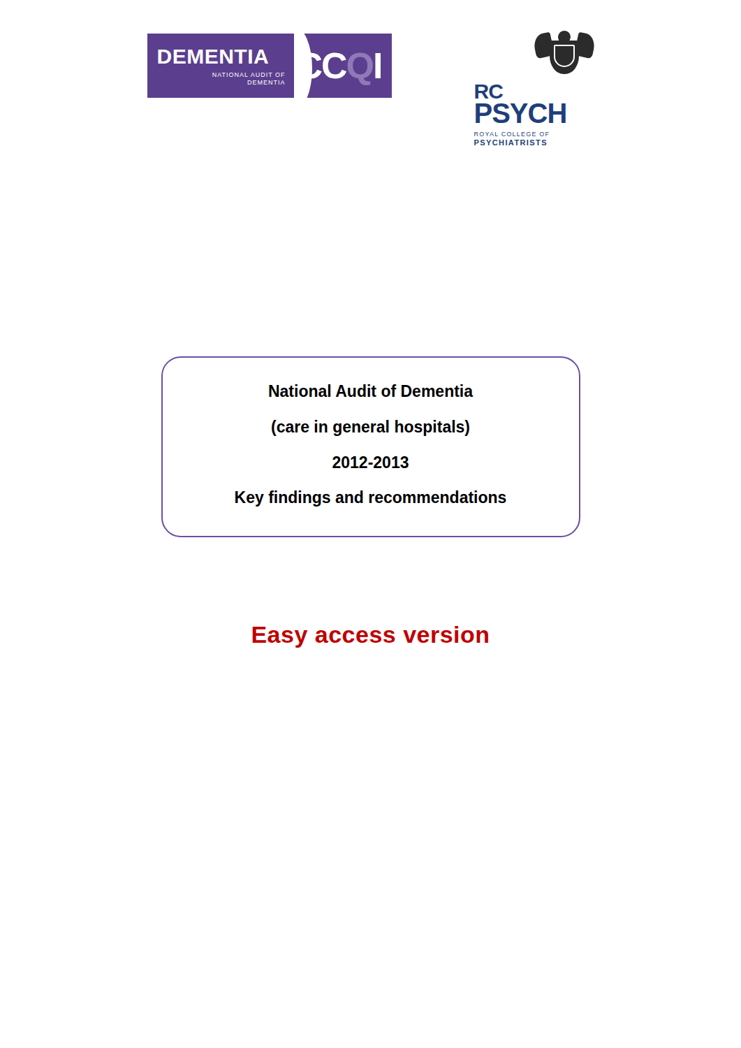DEMENTIA National Audit of
Dementia
CCQI
RC
PSYCH
Royal College of Psychiatrists
National Audit of Dementia
(care in general hospitals)
2012-2013
Key findings and recommendations
Easy access version